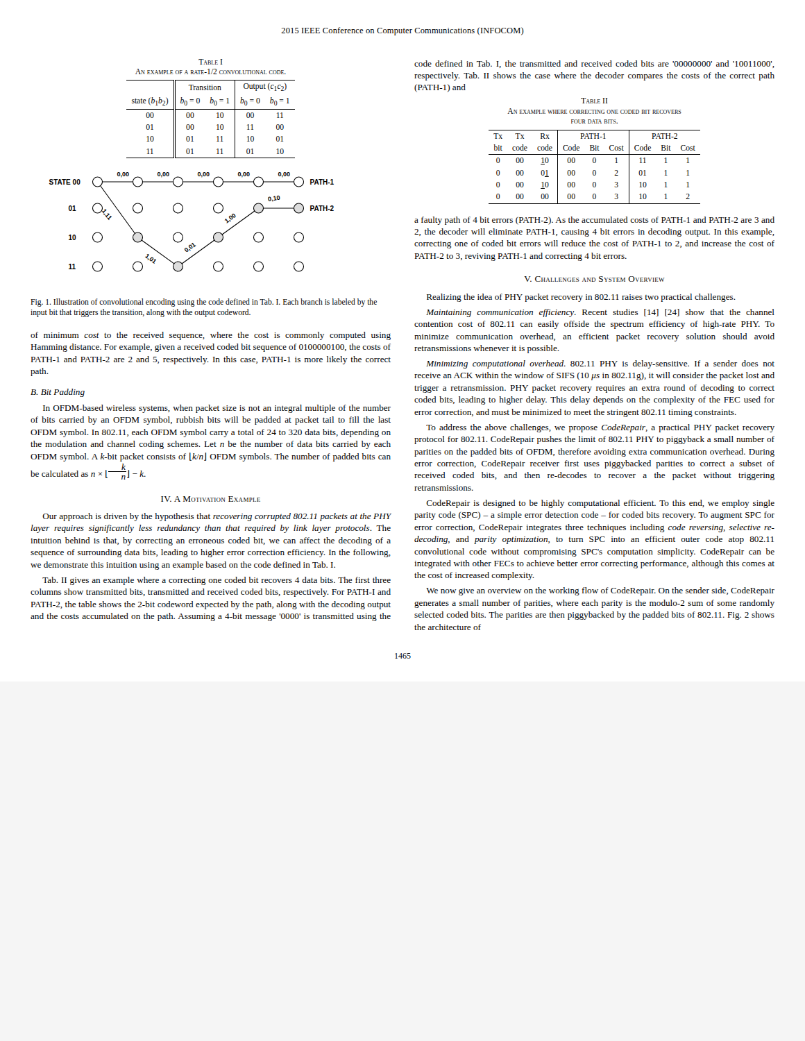2015 IEEE Conference on Computer Communications (INFOCOM)
Table I
An example of a rate-1/2 convolutional code.
| | Transition | Output ( c 1 c 2 ) |
| state ( b 1 b 2 ) | b 0 = 0 | b 0 = 1 | b 0 = 0 | b 0 = 1 |
| 00 | 00 | 10 | 00 | 11 |
| 01 | 00 | 10 | 11 | 00 |
| 10 | 01 | 11 | 10 | 01 |
| 11 | 01 | 11 | 01 | 10 |
STATE 00 01 10 11 0,00 0,00 0,00 0,00 0,00 1,11 1,01 0,01 1,00 0,10 PATH-1 PATH-2
Fig. 1. Illustration of convolutional encoding using the code defined in Tab. I. Each branch is labeled by the input bit that triggers the transition, along with the output codeword.
of minimum cost to the received sequence, where the cost is commonly computed using Hamming distance. For example, given a received coded bit sequence of 0100000100, the costs of PATH-1 and PATH-2 are 2 and 5, respectively. In this case, PATH-1 is more likely the correct path.
B. Bit Padding
In OFDM-based wireless systems, when packet size is not an integral multiple of the number of bits carried by an OFDM symbol, rubbish bits will be padded at packet tail to fill the last OFDM symbol. In 802.11, each OFDM symbol carry a total of 24 to 320 data bits, depending on the modulation and channel coding schemes. Let n be the number of data bits carried by each OFDM symbol. A k-bit packet consists of ⌊k/n⌋ OFDM symbols. The number of padded bits can be calculated as n × ⌊kn⌋ − k.
IV. A Motivation Example
Our approach is driven by the hypothesis that recovering corrupted 802.11 packets at the PHY layer requires significantly less redundancy than that required by link layer protocols. The intuition behind is that, by correcting an erroneous coded bit, we can affect the decoding of a sequence of surrounding data bits, leading to higher error correction efficiency. In the following, we demonstrate this intuition using an example based on the code defined in Tab. I.
Tab. II gives an example where a correcting one coded bit recovers 4 data bits. The first three columns show transmitted bits, transmitted and received coded bits, respectively. For PATH-I and PATH-2, the table shows the 2-bit codeword expected by the path, along with the decoding output and the costs accumulated on the path. Assuming a 4-bit message '0000' is transmitted using the code defined in Tab. I, the transmitted and received coded bits are '00000000' and '10011000', respectively. Tab. II shows the case where the decoder compares the costs of the correct path (PATH-1) and
Table II
An example where correcting one coded bit recovers
four data bits.
| Tx | Tx | Rx | PATH-1 | PATH-2 |
| bit | code | code | Code | Bit | Cost | Code | Bit | Cost |
| 0 | 00 | 1 0 | 00 | 0 | 1 | 11 | 1 | 1 |
| 0 | 00 | 0 1 | 00 | 0 | 2 | 01 | 1 | 1 |
| 0 | 00 | 1 0 | 00 | 0 | 3 | 10 | 1 | 1 |
| 0 | 00 | 00 | 00 | 0 | 3 | 10 | 1 | 2 |
a faulty path of 4 bit errors (PATH-2). As the accumulated costs of PATH-1 and PATH-2 are 3 and 2, the decoder will eliminate PATH-1, causing 4 bit errors in decoding output. In this example, correcting one of coded bit errors will reduce the cost of PATH-1 to 2, and increase the cost of PATH-2 to 3, reviving PATH-1 and correcting 4 bit errors.
V. Challenges and System Overview
Realizing the idea of PHY packet recovery in 802.11 raises two practical challenges.
Maintaining communication efficiency. Recent studies [14] [24] show that the channel contention cost of 802.11 can easily offside the spectrum efficiency of high-rate PHY. To minimize communication overhead, an efficient packet recovery solution should avoid retransmissions whenever it is possible.
Minimizing computational overhead. 802.11 PHY is delay-sensitive. If a sender does not receive an ACK within the window of SIFS (10 μs in 802.11g), it will consider the packet lost and trigger a retransmission. PHY packet recovery requires an extra round of decoding to correct coded bits, leading to higher delay. This delay depends on the complexity of the FEC used for error correction, and must be minimized to meet the stringent 802.11 timing constraints.
To address the above challenges, we propose CodeRepair, a practical PHY packet recovery protocol for 802.11. CodeRepair pushes the limit of 802.11 PHY to piggyback a small number of parities on the padded bits of OFDM, therefore avoiding extra communication overhead. During error correction, CodeRepair receiver first uses piggybacked parities to correct a subset of received coded bits, and then re-decodes to recover a the packet without triggering retransmissions.
CodeRepair is designed to be highly computational efficient. To this end, we employ single parity code (SPC) – a simple error detection code – for coded bits recovery. To augment SPC for error correction, CodeRepair integrates three techniques including code reversing, selective re-decoding, and parity optimization, to turn SPC into an efficient outer code atop 802.11 convolutional code without compromising SPC's computation simplicity. CodeRepair can be integrated with other FECs to achieve better error correcting performance, although this comes at the cost of increased complexity.
We now give an overview on the working flow of CodeRepair. On the sender side, CodeRepair generates a small number of parities, where each parity is the modulo-2 sum of some randomly selected coded bits. The parities are then piggybacked by the padded bits of 802.11. Fig. 2 shows the architecture of
1465